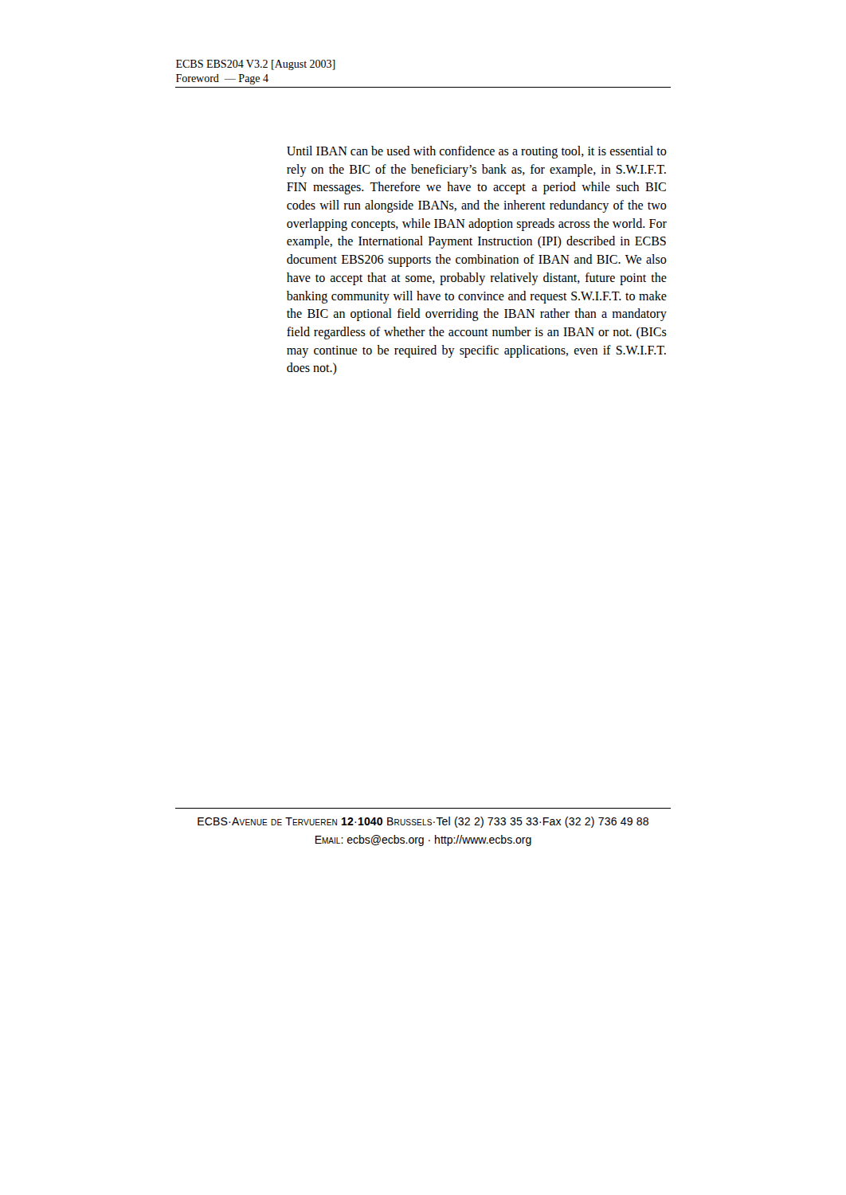ECBS EBS204 V3.2 [August 2003]
Foreword — Page 4
Until IBAN can be used with confidence as a routing tool, it is essential to rely on the BIC of the beneficiary’s bank as, for example, in S.W.I.F.T. FIN messages. Therefore we have to accept a period while such BIC codes will run alongside IBANs, and the inherent redundancy of the two overlapping concepts, while IBAN adoption spreads across the world. For example, the International Payment Instruction (IPI) described in ECBS document EBS206 supports the combination of IBAN and BIC. We also have to accept that at some, probably relatively distant, future point the banking community will have to convince and request S.W.I.F.T. to make the BIC an optional field overriding the IBAN rather than a mandatory field regardless of whether the account number is an IBAN or not. (BICs may continue to be required by specific applications, even if S.W.I.F.T. does not.)
ECBS·Avenue de Tervueren 12·1040 Brussels·Tel (32 2) 733 35 33·Fax (32 2) 736 49 88
Email: ecbs@ecbs.org · http://www.ecbs.org